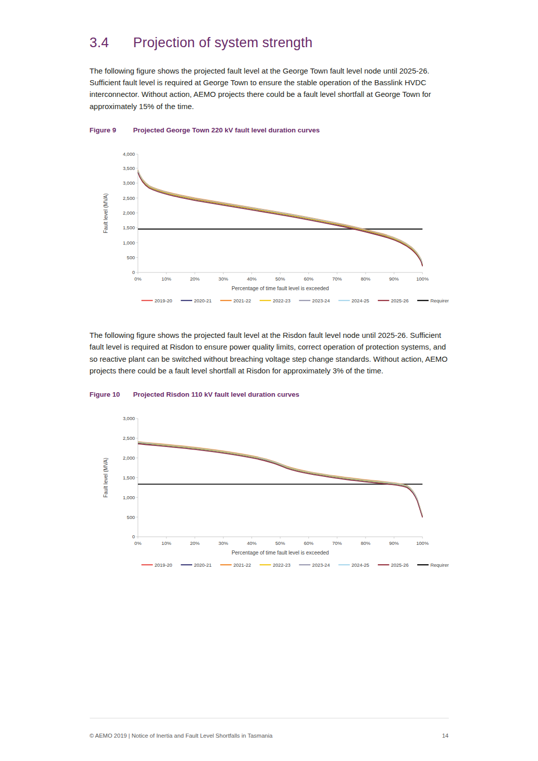3.4 Projection of system strength
The following figure shows the projected fault level at the George Town fault level node until 2025-26. Sufficient fault level is required at George Town to ensure the stable operation of the Basslink HVDC interconnector. Without action, AEMO projects there could be a fault level shortfall at George Town for approximately 15% of the time.
Figure 9 Projected George Town 220 kV fault level duration curves
0 500 1,000 1,500 2,000 2,500 3,000 3,500 4,000 0% 10% 20% 30% 40% 50% 60% 70% 80% 90% 100% Percentage of time fault level is exceeded Fault level (MVA) 2019-20 2020-21 2021-22 2022-23 2023-24 2024-25 2025-26 Requirement
The following figure shows the projected fault level at the Risdon fault level node until 2025-26. Sufficient fault level is required at Risdon to ensure power quality limits, correct operation of protection systems, and so reactive plant can be switched without breaching voltage step change standards. Without action, AEMO projects there could be a fault level shortfall at Risdon for approximately 3% of the time.
Figure 10 Projected Risdon 110 kV fault level duration curves
0 500 1,000 1,500 2,000 2,500 3,000 0% 10% 20% 30% 40% 50% 60% 70% 80% 90% 100% Percentage of time fault level is exceeded Fault level (MVA) 2019-20 2020-21 2021-22 2022-23 2023-24 2024-25 2025-26 Requirement
© AEMO 2019 | Notice of Inertia and Fault Level Shortfalls in Tasmania
14